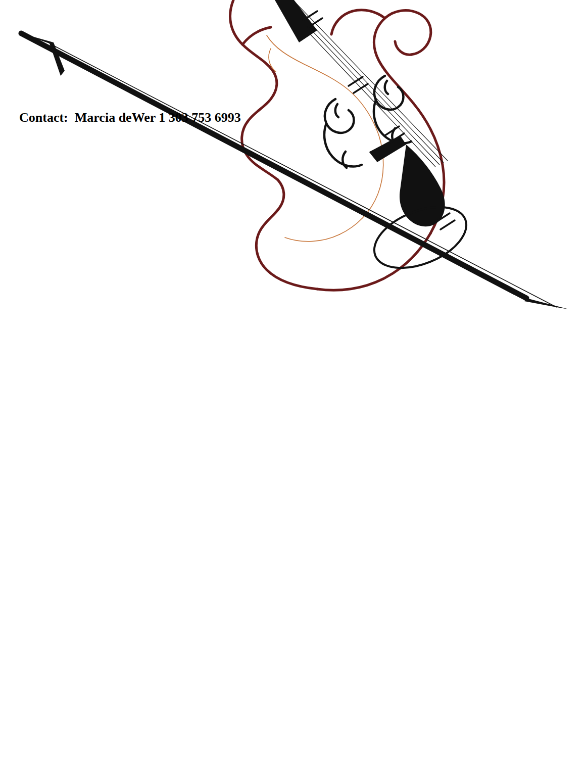Contact: Marcia deWer 1 303 753 6993